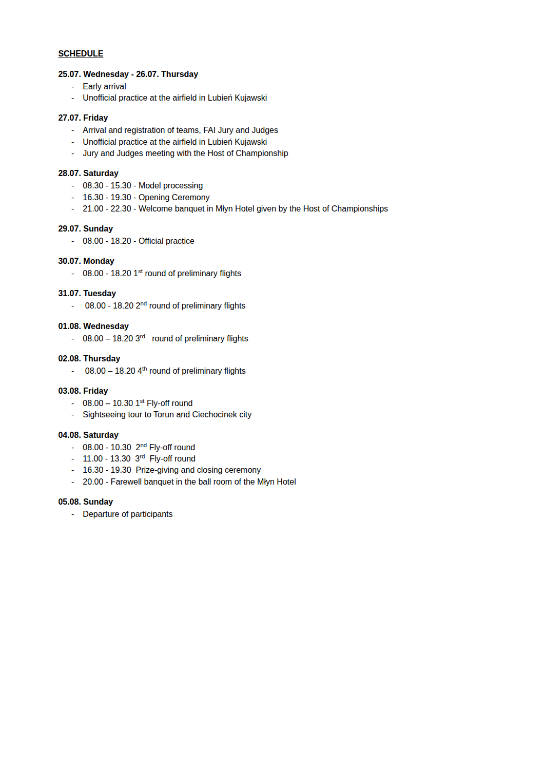SCHEDULE
25.07. Wednesday - 26.07. Thursday
Early arrival
Unofficial practice at the airfield in Lubień Kujawski
27.07. Friday
Arrival and registration of teams, FAI Jury and Judges
Unofficial practice at the airfield in Lubień Kujawski
Jury and Judges meeting with the Host of Championship
28.07. Saturday
08.30 - 15.30 - Model processing
16.30 - 19.30 - Opening Ceremony
21.00 - 22.30 - Welcome banquet in Młyn Hotel given by the Host of Championships
29.07. Sunday
08.00 - 18.20 - Official practice
30.07. Monday
08.00 - 18.20 1st round of preliminary flights
31.07. Tuesday
08.00 - 18.20 2nd round of preliminary flights
01.08. Wednesday
08.00 – 18.20 3rd round of preliminary flights
02.08. Thursday
08.00 – 18.20 4th round of preliminary flights
03.08. Friday
08.00 – 10.30 1st Fly-off round
Sightseeing tour to Torun and Ciechocinek city
04.08. Saturday
08.00 - 10.30 2nd Fly-off round
11.00 - 13.30 3rd Fly-off round
16.30 - 19.30 Prize-giving and closing ceremony
20.00 - Farewell banquet in the ball room of the Młyn Hotel
05.08. Sunday
Departure of participants